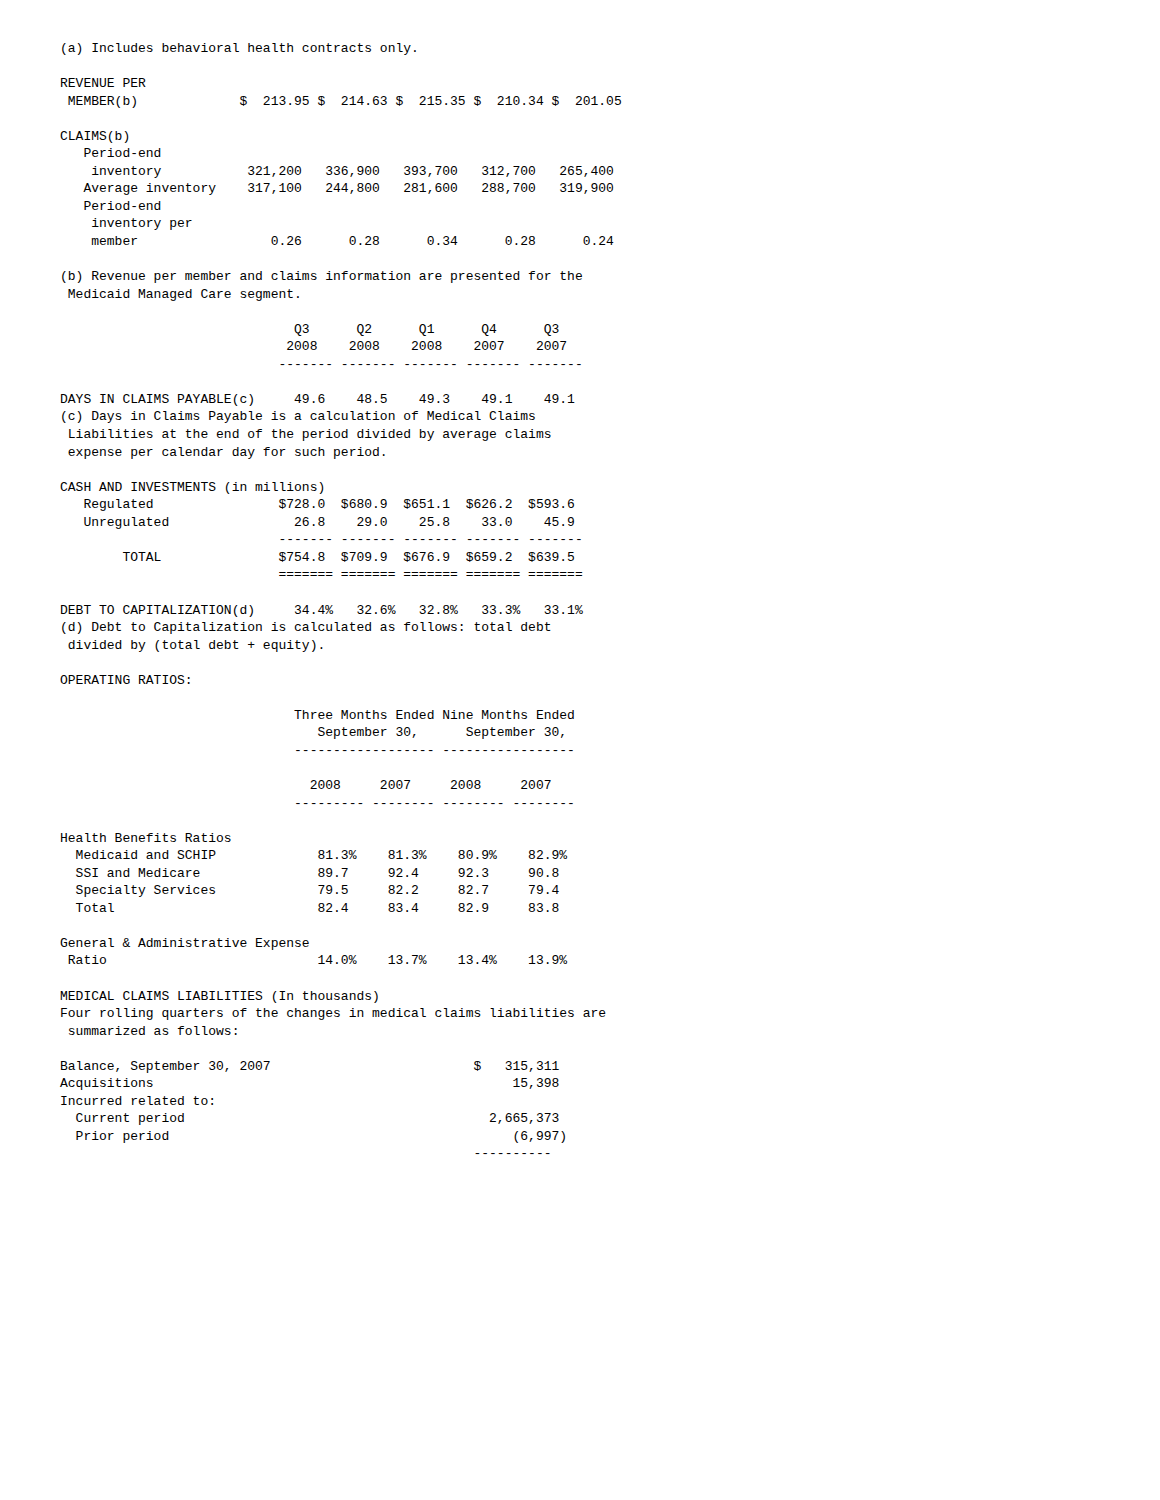(a) Includes behavioral health contracts only.

REVENUE PER
 MEMBER(b)             $  213.95 $  214.63 $  215.35 $  210.34 $  201.05

CLAIMS(b)
   Period-end
    inventory           321,200   336,900   393,700   312,700   265,400
   Average inventory    317,100   244,800   281,600   288,700   319,900
   Period-end
    inventory per
    member                 0.26      0.28      0.34      0.28      0.24

(b) Revenue per member and claims information are presented for the
 Medicaid Managed Care segment.

                              Q3      Q2      Q1      Q4      Q3
                             2008    2008    2008    2007    2007
                            ------- ------- ------- ------- -------

DAYS IN CLAIMS PAYABLE(c)     49.6    48.5    49.3    49.1    49.1
(c) Days in Claims Payable is a calculation of Medical Claims
 Liabilities at the end of the period divided by average claims
 expense per calendar day for such period.

CASH AND INVESTMENTS (in millions)
   Regulated                $728.0  $680.9  $651.1  $626.2  $593.6
   Unregulated                26.8    29.0    25.8    33.0    45.9
                            ------- ------- ------- ------- -------
        TOTAL               $754.8  $709.9  $676.9  $659.2  $639.5
                            ======= ======= ======= ======= =======

DEBT TO CAPITALIZATION(d)     34.4%   32.6%   32.8%   33.3%   33.1%
(d) Debt to Capitalization is calculated as follows: total debt
 divided by (total debt + equity).

OPERATING RATIOS:

                              Three Months Ended Nine Months Ended
                                 September 30,      September 30,
                              ------------------ -----------------

                                2008     2007     2008     2007
                              --------- -------- -------- --------

Health Benefits Ratios
  Medicaid and SCHIP             81.3%    81.3%    80.9%    82.9%
  SSI and Medicare               89.7     92.4     92.3     90.8
  Specialty Services             79.5     82.2     82.7     79.4
  Total                          82.4     83.4     82.9     83.8

General & Administrative Expense
 Ratio                           14.0%    13.7%    13.4%    13.9%

MEDICAL CLAIMS LIABILITIES (In thousands)
Four rolling quarters of the changes in medical claims liabilities are
 summarized as follows:

Balance, September 30, 2007                          $   315,311
Acquisitions                                              15,398
Incurred related to:
  Current period                                       2,665,373
  Prior period                                            (6,997)
                                                     ----------